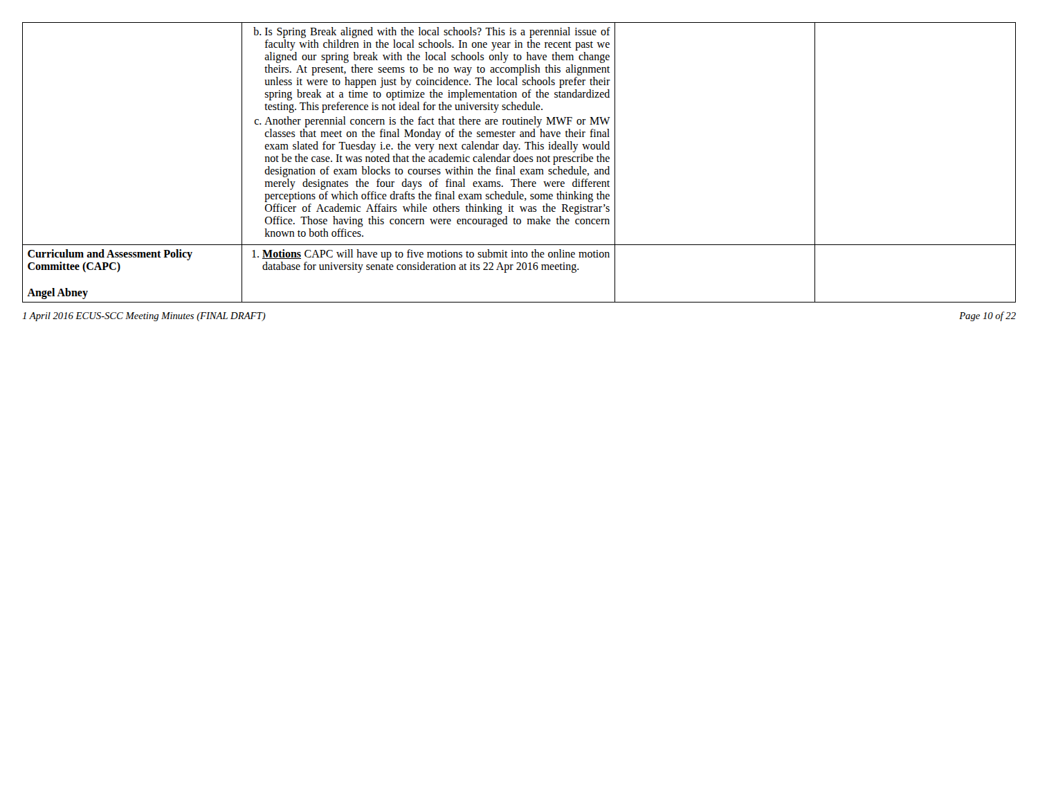| | Is Spring Break aligned with the local schools? This is a perennial issue of faculty with children in the local schools. In one year in the recent past we aligned our spring break with the local schools only to have them change theirs. At present, there seems to be no way to accomplish this alignment unless it were to happen just by coincidence. The local schools prefer their spring break at a time to optimize the implementation of the standardized testing. This preference is not ideal for the university schedule. Another perennial concern is the fact that there are routinely MWF or MW classes that meet on the final Monday of the semester and have their final exam slated for Tuesday i.e. the very next calendar day. This ideally would not be the case. It was noted that the academic calendar does not prescribe the designation of exam blocks to courses within the final exam schedule, and merely designates the four days of final exams. There were different perceptions of which office drafts the final exam schedule, some thinking the Officer of Academic Affairs while others thinking it was the Registrar’s Office. Those having this concern were encouraged to make the concern known to both offices. | | |
| Curriculum and Assessment Policy Committee (CAPC) Angel Abney | Motions CAPC will have up to five motions to submit into the online motion database for university senate consideration at its 22 Apr 2016 meeting. | | |
1 April 2016 ECUS-SCC Meeting Minutes (FINAL DRAFT) Page 10 of 22